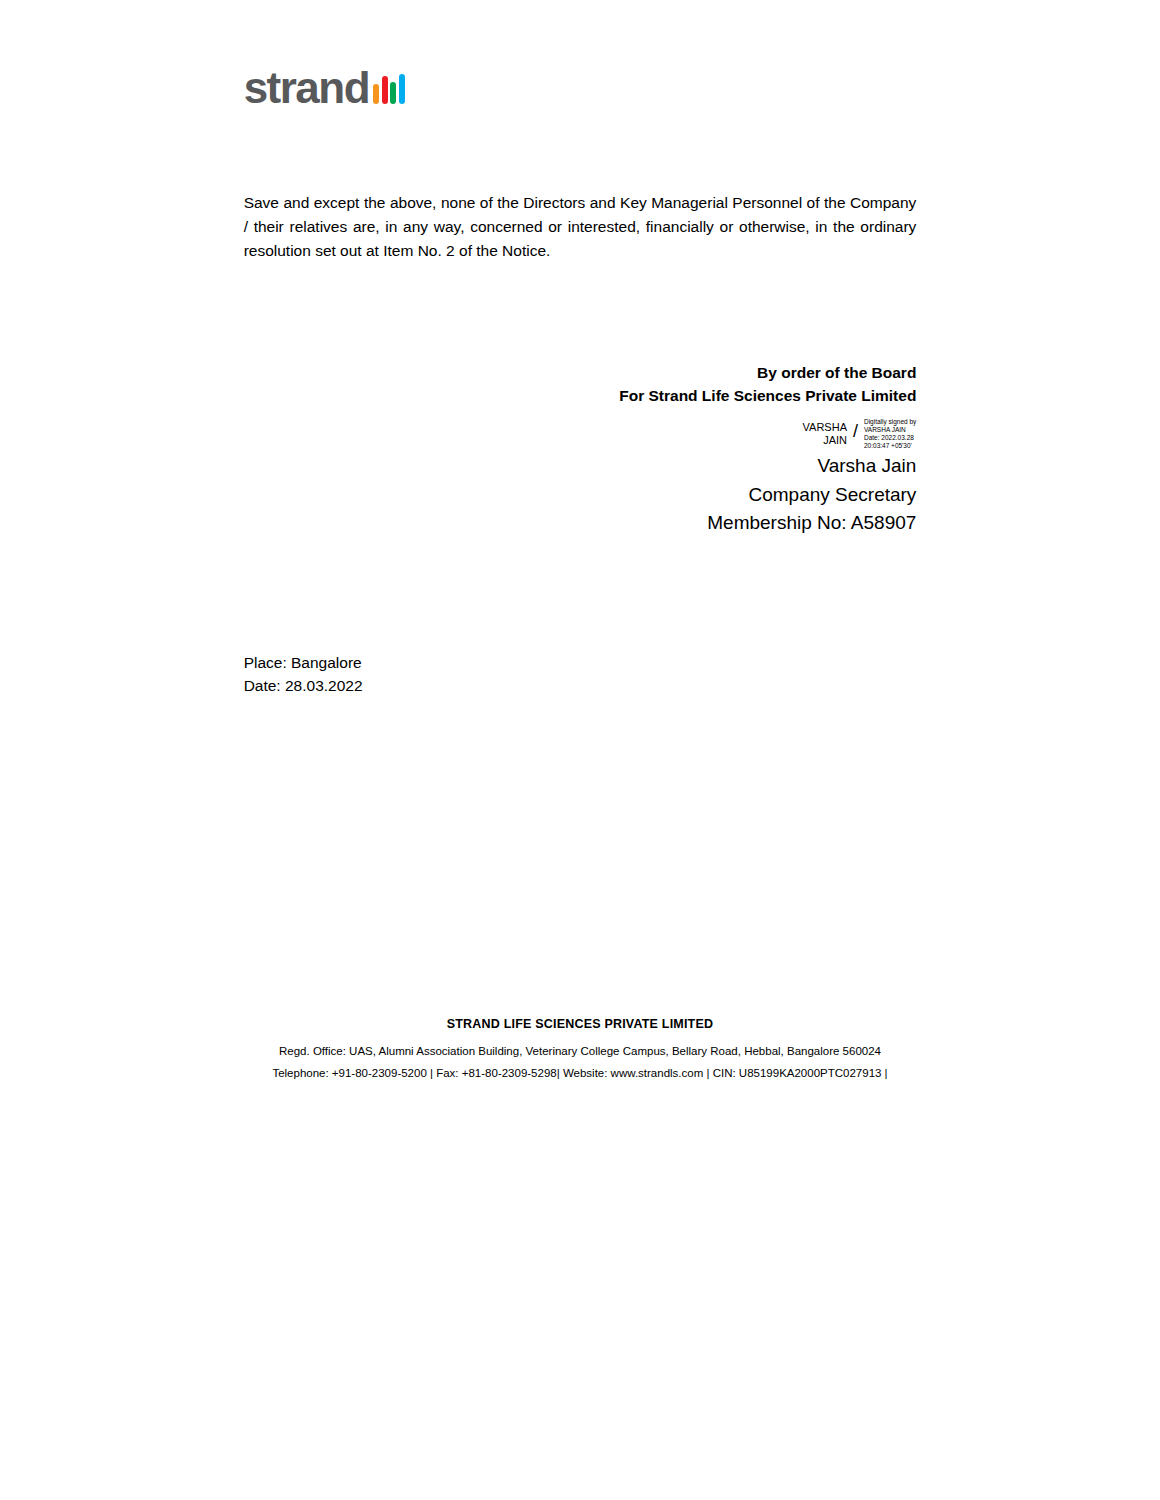strand
Save and except the above, none of the Directors and Key Managerial Personnel of the Company / their relatives are, in any way, concerned or interested, financially or otherwise, in the ordinary resolution set out at Item No. 2 of the Notice.
By order of the Board
For Strand Life Sciences Private Limited
VARSHA
JAIN
/
Digitally signed by
VARSHA JAIN
Date: 2022.03.28
20:03:47 +05'30'
Varsha Jain
Company Secretary
Membership No: A58907
Place: Bangalore
Date: 28.03.2022
STRAND LIFE SCIENCES PRIVATE LIMITED
Regd. Office: UAS, Alumni Association Building, Veterinary College Campus, Bellary Road, Hebbal, Bangalore 560024
Telephone: +91-80-2309-5200 | Fax: +81-80-2309-5298| Website: www.strandls.com | CIN: U85199KA2000PTC027913 |